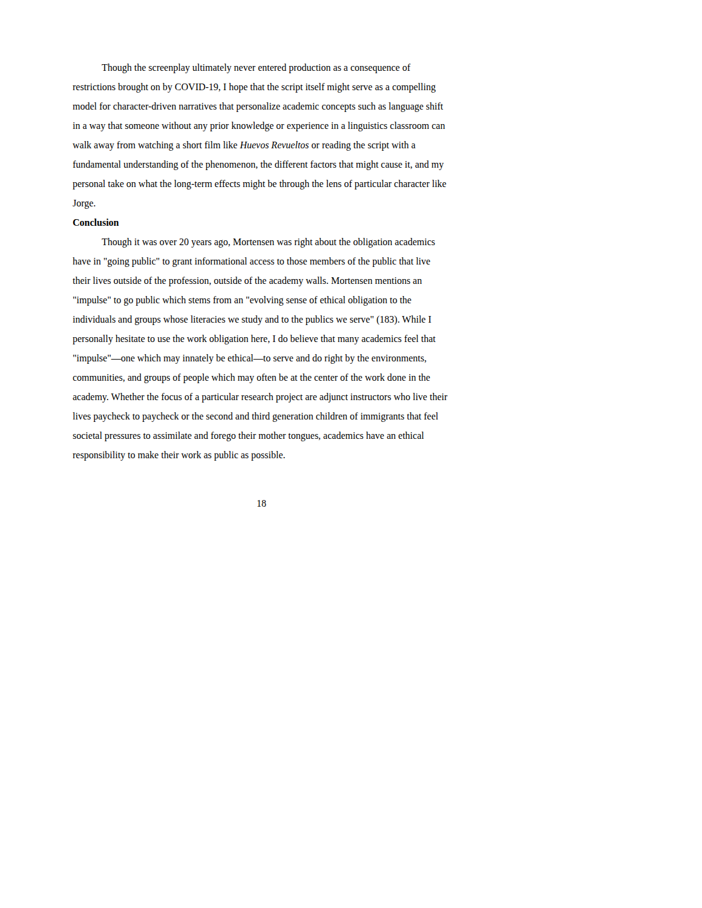Though the screenplay ultimately never entered production as a consequence of restrictions brought on by COVID-19, I hope that the script itself might serve as a compelling model for character-driven narratives that personalize academic concepts such as language shift in a way that someone without any prior knowledge or experience in a linguistics classroom can walk away from watching a short film like Huevos Revueltos or reading the script with a fundamental understanding of the phenomenon, the different factors that might cause it, and my personal take on what the long-term effects might be through the lens of particular character like Jorge.
Conclusion
Though it was over 20 years ago, Mortensen was right about the obligation academics have in "going public" to grant informational access to those members of the public that live their lives outside of the profession, outside of the academy walls. Mortensen mentions an "impulse" to go public which stems from an "evolving sense of ethical obligation to the individuals and groups whose literacies we study and to the publics we serve" (183). While I personally hesitate to use the work obligation here, I do believe that many academics feel that "impulse"—one which may innately be ethical—to serve and do right by the environments, communities, and groups of people which may often be at the center of the work done in the academy. Whether the focus of a particular research project are adjunct instructors who live their lives paycheck to paycheck or the second and third generation children of immigrants that feel societal pressures to assimilate and forego their mother tongues, academics have an ethical responsibility to make their work as public as possible.
18